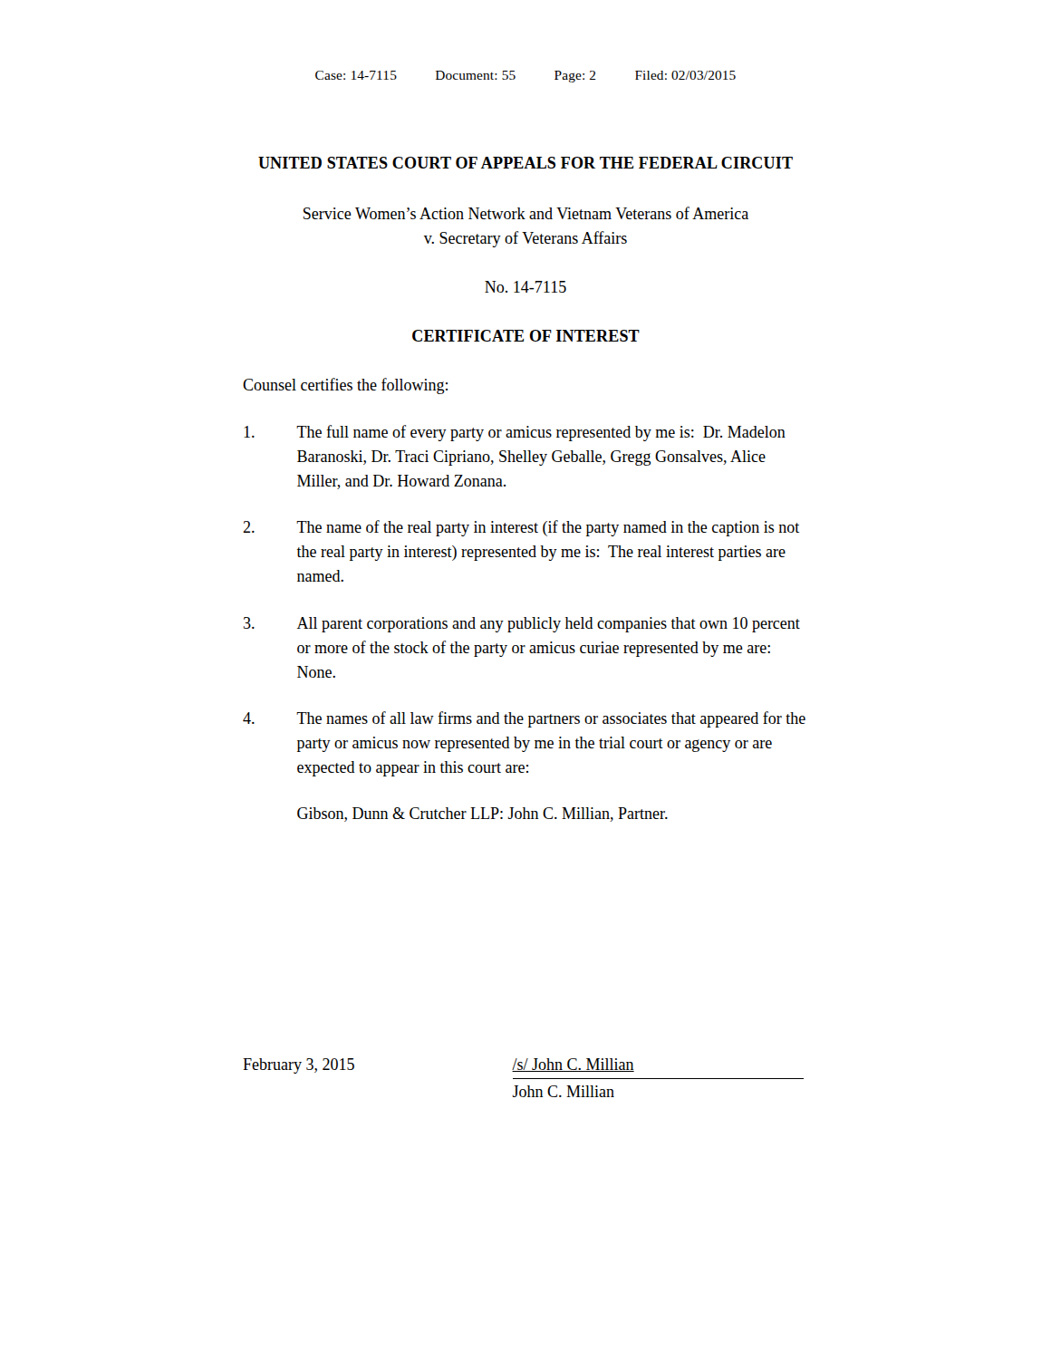Case: 14-7115 Document: 55 Page: 2 Filed: 02/03/2015
UNITED STATES COURT OF APPEALS FOR THE FEDERAL CIRCUIT
Service Women’s Action Network and Vietnam Veterans of America v. Secretary of Veterans Affairs
No. 14-7115
CERTIFICATE OF INTEREST
Counsel certifies the following:
1. The full name of every party or amicus represented by me is: Dr. Madelon Baranoski, Dr. Traci Cipriano, Shelley Geballe, Gregg Gonsalves, Alice Miller, and Dr. Howard Zonana.
2. The name of the real party in interest (if the party named in the caption is not the real party in interest) represented by me is: The real interest parties are named.
3. All parent corporations and any publicly held companies that own 10 percent or more of the stock of the party or amicus curiae represented by me are: None.
4. The names of all law firms and the partners or associates that appeared for the party or amicus now represented by me in the trial court or agency or are expected to appear in this court are:
Gibson, Dunn & Crutcher LLP: John C. Millian, Partner.
| February 3, 2015 | /s/ John C. Millian John C. Millian |